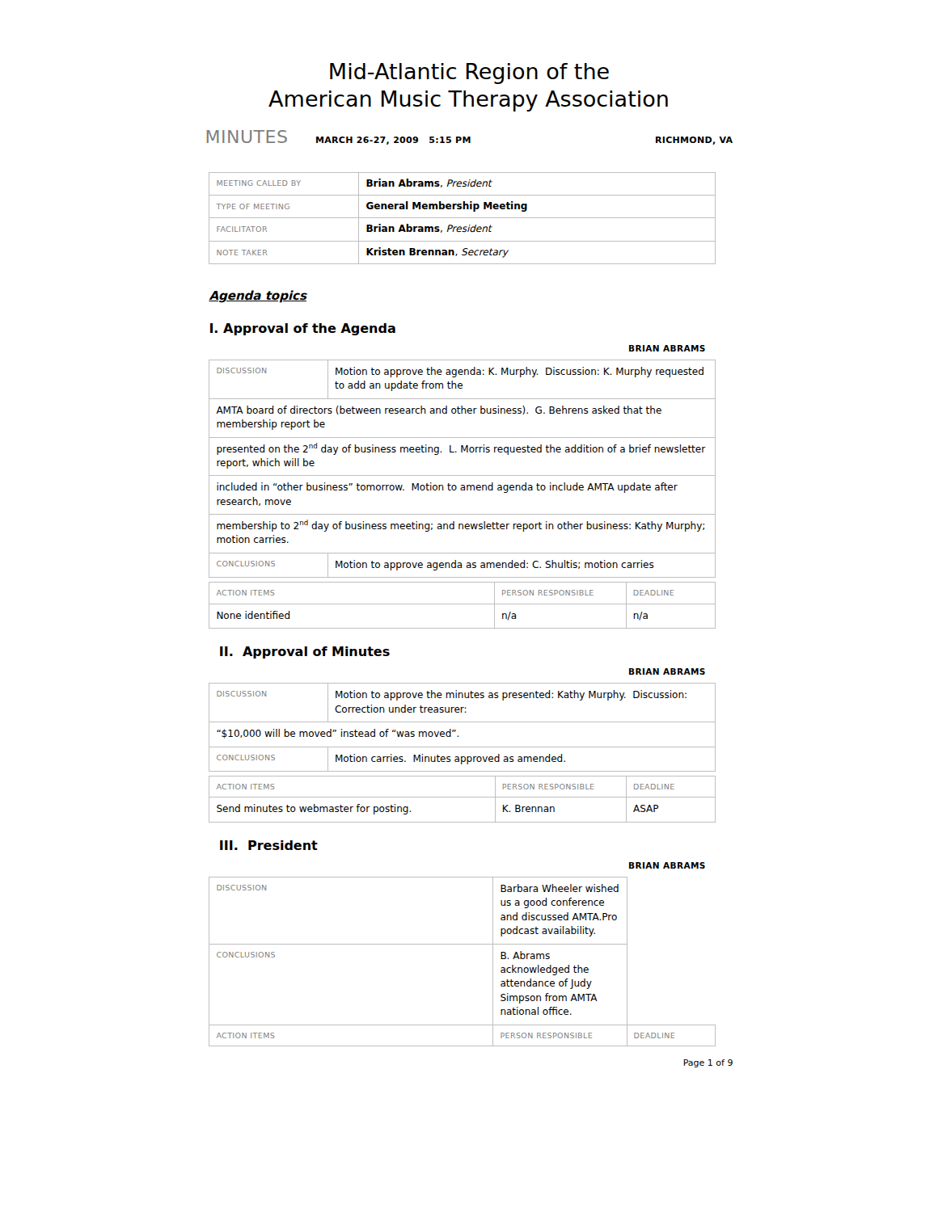Mid-Atlantic Region of the
American Music Therapy Association
MINUTES
MARCH 26-27, 2009 5:15 PM
RICHMOND, VA
| Meeting called by | Brian Abrams , President |
| Type of meeting | General Membership Meeting |
| Facilitator | Brian Abrams , President |
| Note taker | Kristen Brennan , Secretary |
Agenda topics
I. Approval of the Agenda
BRIAN ABRAMS
| Discussion | Motion to approve the agenda: K. Murphy. Discussion: K. Murphy requested to add an update from the |
| AMTA board of directors (between research and other business). G. Behrens asked that the membership report be |
| presented on the 2 nd day of business meeting. L. Morris requested the addition of a brief newsletter report, which will be |
| included in “other business” tomorrow. Motion to amend agenda to include AMTA update after research, move |
| membership to 2 nd day of business meeting; and newsletter report in other business: Kathy Murphy; motion carries. |
| Conclusions | Motion to approve agenda as amended: C. Shultis; motion carries |
| Action items | Person responsible | Deadline |
| None identified | n/a | n/a |
II. Approval of Minutes
BRIAN ABRAMS
| Discussion | Motion to approve the minutes as presented: Kathy Murphy. Discussion: Correction under treasurer: |
| “$10,000 will be moved” instead of “was moved”. |
| Conclusions | Motion carries. Minutes approved as amended. |
| Action items | Person responsible | Deadline |
| Send minutes to webmaster for posting. | K. Brennan | ASAP |
III. President
BRIAN ABRAMS
| Discussion | Barbara Wheeler wished us a good conference and discussed AMTA.Pro podcast availability. |
| Conclusions | B. Abrams acknowledged the attendance of Judy Simpson from AMTA national office. |
| Action items | Person responsible | Deadline |
Page 1 of 9